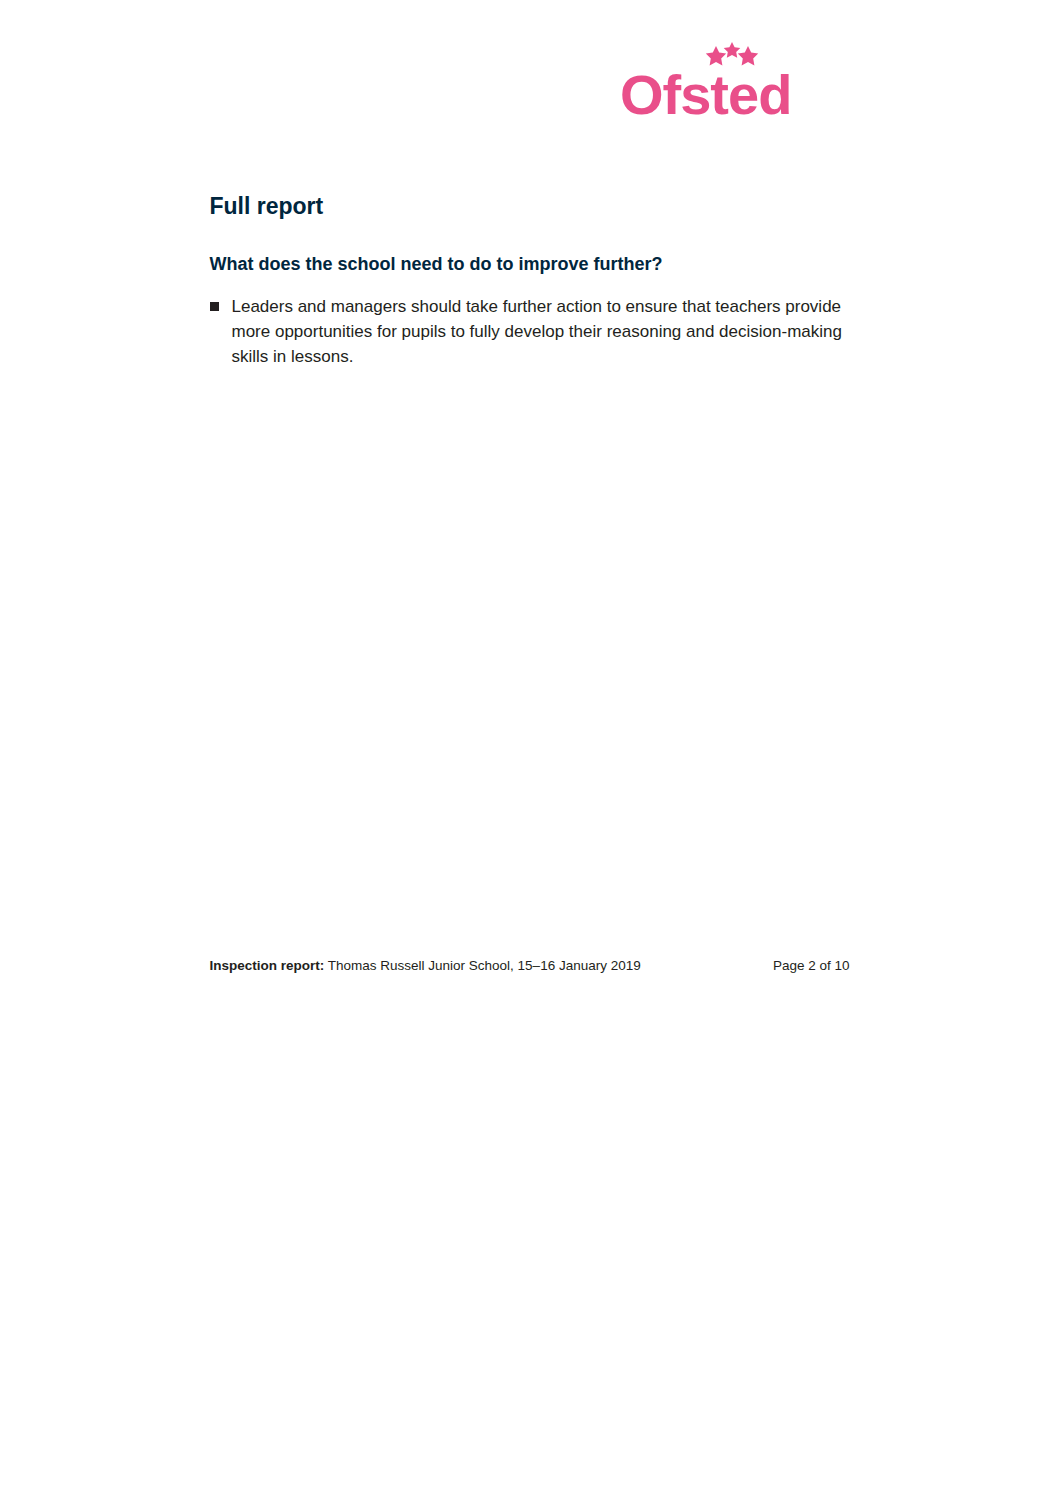Ofsted
Full report
What does the school need to do to improve further?
Leaders and managers should take further action to ensure that teachers provide more opportunities for pupils to fully develop their reasoning and decision-making skills in lessons.
Inspection report: Thomas Russell Junior School, 15–16 January 2019
Page 2 of 10